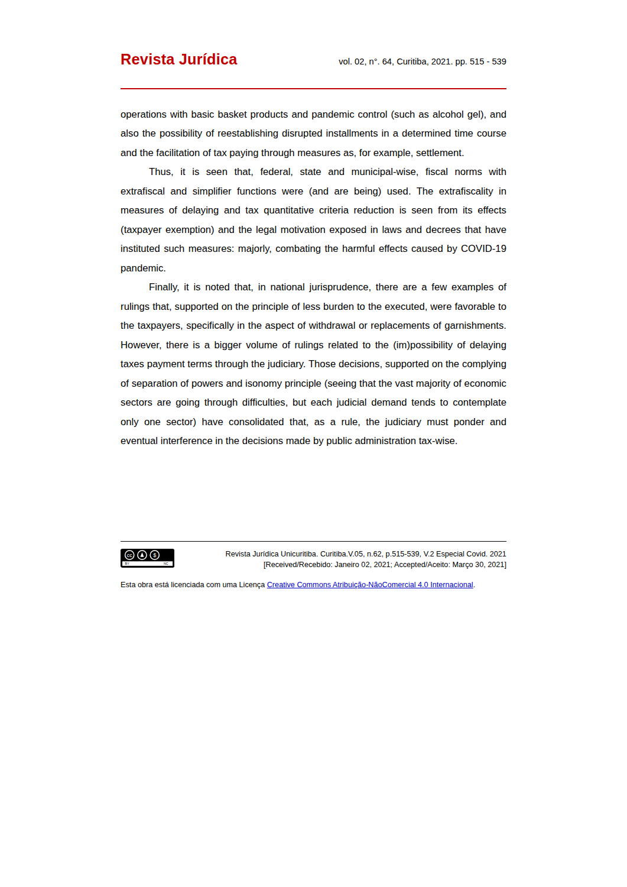Revista Jurídica
vol. 02, n°. 64, Curitiba, 2021. pp. 515 - 539
operations with basic basket products and pandemic control (such as alcohol gel), and also the possibility of reestablishing disrupted installments in a determined time course and the facilitation of tax paying through measures as, for example, settlement.
Thus, it is seen that, federal, state and municipal-wise, fiscal norms with extrafiscal and simplifier functions were (and are being) used. The extrafiscality in measures of delaying and tax quantitative criteria reduction is seen from its effects (taxpayer exemption) and the legal motivation exposed in laws and decrees that have instituted such measures: majorly, combating the harmful effects caused by COVID-19 pandemic.
Finally, it is noted that, in national jurisprudence, there are a few examples of rulings that, supported on the principle of less burden to the executed, were favorable to the taxpayers, specifically in the aspect of withdrawal or replacements of garnishments. However, there is a bigger volume of rulings related to the (im)possibility of delaying taxes payment terms through the judiciary. Those decisions, supported on the complying of separation of powers and isonomy principle (seeing that the vast majority of economic sectors are going through difficulties, but each judicial demand tends to contemplate only one sector) have consolidated that, as a rule, the judiciary must ponder and eventual interference in the decisions made by public administration tax-wise.
cc $ BY NC
Revista Jurídica Unicuritiba. Curitiba.V.05, n.62, p.515-539, V.2 Especial Covid. 2021 [Received/Recebido: Janeiro 02, 2021; Accepted/Aceito: Março 30, 2021]
Esta obra está licenciada com uma Licença Creative Commons Atribuição-NãoComercial 4.0 Internacional.